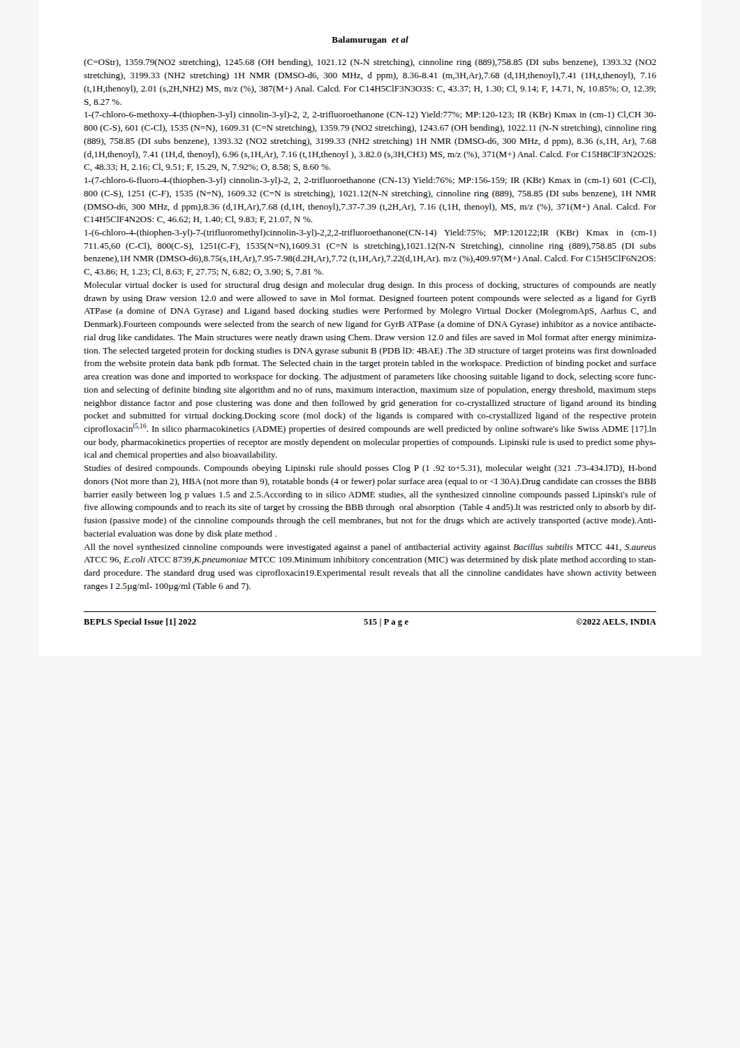Balamurugan et al
(C=OStr), 1359.79(NO2 stretching), 1245.68 (OH bending), 1021.12 (N-N stretching), cinnoline ring (889),758.85 (DI subs benzene), 1393.32 (NO2 stretching), 3199.33 (NH2 stretching) 1H NMR (DMSO-d6, 300 MHz, d ppm), 8.36-8.41 (m,3H,Ar),7.68 (d,1H,thenoyl),7.41 (1H,t,thenoyl), 7.16 (t,1H,thenoyl), 2.01 (s,2H,NH2) MS, m/z (%), 387(M+) Anal. Calcd. For C14H5ClF3N3O3S: C, 43.37; H, 1.30; Cl, 9.14; F, 14.71, N, 10.85%; O, 12.39; S, 8.27 %.
1-(7-chloro-6-methoxy-4-(thiophen-3-yl) cinnolin-3-yl)-2, 2, 2-trifluoroethanone (CN-12) Yield:77%; MP:120-123; IR (KBr) Kmax in (cm-1) Cl,CH 30-800 (C-S), 601 (C-Cl), 1535 (N=N), 1609.31 (C=N stretching), 1359.79 (NO2 stretching), 1243.67 (OH bending), 1022.11 (N-N stretching), cinnoline ring (889), 758.85 (DI subs benzene), 1393.32 (NO2 stretching), 3199.33 (NH2 stretching) 1H NMR (DMSO-d6, 300 MHz, d ppm), 8.36 (s,1H, Ar), 7.68 (d,1H,thenoyl), 7.41 (1H,d, thenoyl), 6.96 (s,1H,Ar), 7.16 (t,1H,thenoyl ), 3.82.0 (s,3H,CH3) MS, m/z (%), 371(M+) Anal. Calcd. For C15H8ClF3N2O2S: C, 48.33; H, 2.16; Cl, 9.51; F, 15.29, N, 7.92%; O, 8.58; S, 8.60 %.
1-(7-chloro-6-fluoro-4-(thiophen-3-yl) cinnolin-3-yl)-2, 2, 2-trifluoroethanone (CN-13) Yield:76%; MP:156-159; IR (KBr) Kmax in (cm-1) 601 (C-Cl), 800 (C-S), 1251 (C-F), 1535 (N=N), 1609.32 (C=N is stretching), 1021.12(N-N stretching), cinnoline ring (889), 758.85 (DI subs benzene), 1H NMR (DMSO-d6, 300 MHz, d ppm),8.36 (d,1H,Ar),7.68 (d,1H, thenoyl),7.37-7.39 (t,2H,Ar), 7.16 (t,1H, thenoyl), MS, m/z (%), 371(M+) Anal. Calcd. For C14H5ClF4N2OS: C, 46.62; H, 1.40; Cl, 9.83; F, 21.07, N %.
1-(6-chloro-4-(thiophen-3-yl)-7-(trifluoromethyl)cinnolin-3-yl)-2,2,2-trifluoroethanone(CN-14) Yield:75%; MP:120122;IR (KBr) Kmax in (cm-1) 711.45,60 (C-Cl), 800(C-S), 1251(C-F), 1535(N=N),1609.31 (C=N is stretching),1021.12(N-N Stretching), cinnoline ring (889),758.85 (DI subs benzene),1H NMR (DMSO-d6),8.75(s,1H,Ar),7.95-7.98(d.2H,Ar),7.72 (t,1H,Ar),7.22(d,1H,Ar). m/z (%),409.97(M+) Anal. Calcd. For C15H5ClF6N2OS: C, 43.86; H, 1.23; Cl, 8.63; F, 27.75; N, 6.82; O, 3.90; S, 7.81 %.
Molecular virtual docker is used for structural drug design and molecular drug design. In this process of docking, structures of compounds are neatly drawn by using Draw version 12.0 and were allowed to save in Mol format. Designed fourteen potent compounds were selected as a ligand for GyrB ATPase (a domine of DNA Gyrase) and Ligand based docking studies were Performed by Molegro Virtual Docker (MolegromApS, Aarhus C, and Denmark).Fourteen compounds were selected from the search of new ligand for GyrB ATPase (a domine of DNA Gyrase) inhibitor as a novice antibacterial drug like candidates. The Main structures were neatly drawn using Chem. Draw version 12.0 and files are saved in Mol format after energy minimization. The selected targeted protein for docking studies is DNA gyrase subunit B (PDB lD: 4BAE) .The 3D structure of target proteins was first downloaded from the website protein data bank pdb format. The Selected chain in the target protein tabled in the workspace. Prediction of binding pocket and surface area creation was done and imported to workspace for docking. The adjustment of parameters like choosing suitable ligand to dock, selecting score function and selecting of definite binding site algorithm and no of runs, maximum interaction, maximum size of population, energy threshold, maximum steps neighbor distance factor and pose clustering was done and then followed by grid generation for co-crystallized structure of ligand around its binding pocket and submitted for virtual docking.Docking score (mol dock) of the ligands is compared with co-crystallized ligand of the respective protein ciprofloxacinl5,16. In silico pharmacokinetics (ADME) properties of desired compounds are well predicted by online software's like Swiss ADME [17].ln our body, pharmacokinetics properties of receptor are mostly dependent on molecular properties of compounds. Lipinski rule is used to predict some physical and chemical properties and also bioavailability.
Studies of desired compounds. Compounds obeying Lipinski rule should posses Clog P (1 .92 to+5.31), molecular weight (321 .73-434.l7D), H-bond donors (Not more than 2), HBA (not more than 9), rotatable bonds (4 or fewer) polar surface area (equal to or <I 30A).Drug candidate can crosses the BBB barrier easily between log p values 1.5 and 2.5.According to in silico ADME studies, all the synthesized cinnoline compounds passed Lipinski's rule of five allowing compounds and to reach its site of target by crossing the BBB through oral absorption (Table 4 and5).lt was restricted only to absorb by diffusion (passive mode) of the cinnoline compounds through the cell membranes, but not for the drugs which are actively transported (active mode).Anti-bacterial evaluation was done by disk plate method .
All the novel synthesized cinnoline compounds were investigated against a panel of antibacterial activity against Bacillus subtilis MTCC 441, S.aureus ATCC 96, E.coli ATCC 8739,K.pneumoniae MTCC 109.Minimum inhibitory concentration (MIC) was determined by disk plate method according to standard procedure. The standard drug used was ciprofloxacin19.Experimental result reveals that all the cinnoline candidates have shown activity between ranges I 2.5µg/ml- 100µg/ml (Table 6 and 7).
BEPLS Special Issue [1] 2022 515 | P a g e ©2022 AELS, INDIA